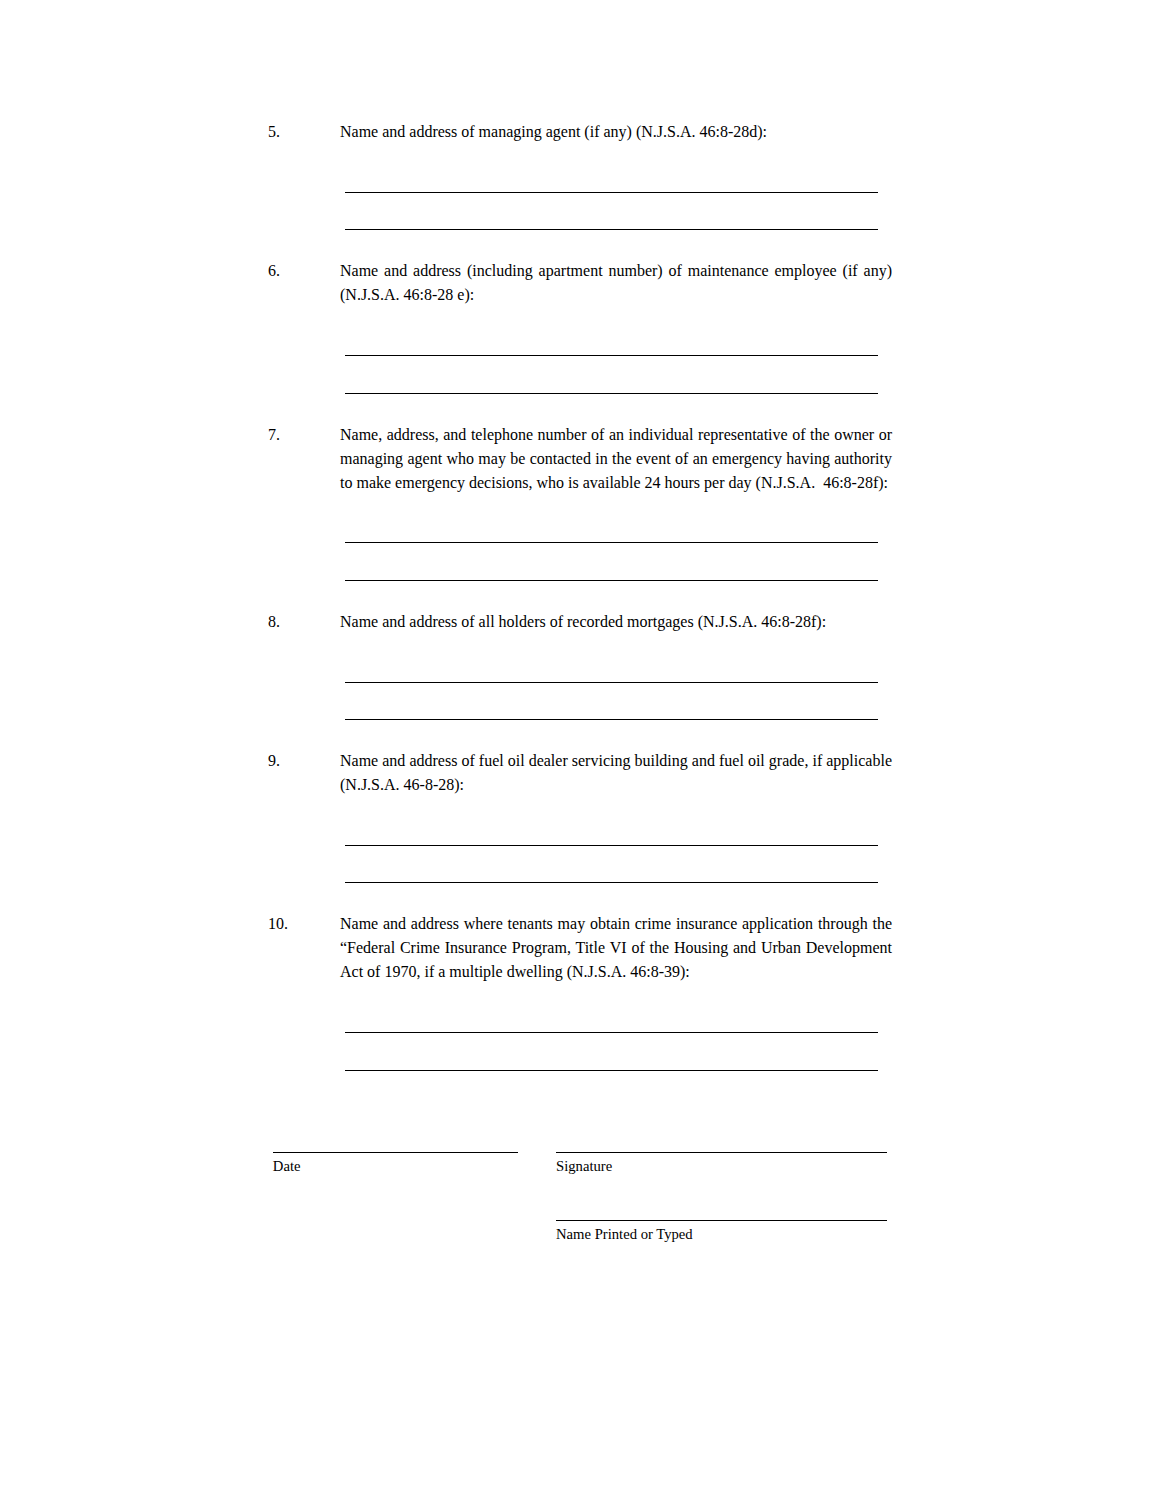5.
Name and address of managing agent (if any) (N.J.S.A. 46:8-28d):
6.
Name and address (including apartment number) of maintenance employee (if any) (N.J.S.A. 46:8-28 e):
7.
Name, address, and telephone number of an individual representative of the owner or managing agent who may be contacted in the event of an emergency having authority to make emergency decisions, who is available 24 hours per day (N.J.S.A. 46:8-28f):
8.
Name and address of all holders of recorded mortgages (N.J.S.A. 46:8-28f):
9.
Name and address of fuel oil dealer servicing building and fuel oil grade, if applicable (N.J.S.A. 46-8-28):
10.
Name and address where tenants may obtain crime insurance application through the “Federal Crime Insurance Program, Title VI of the Housing and Urban Development Act of 1970, if a multiple dwelling (N.J.S.A. 46:8-39):
Date
Signature
Name Printed or Typed